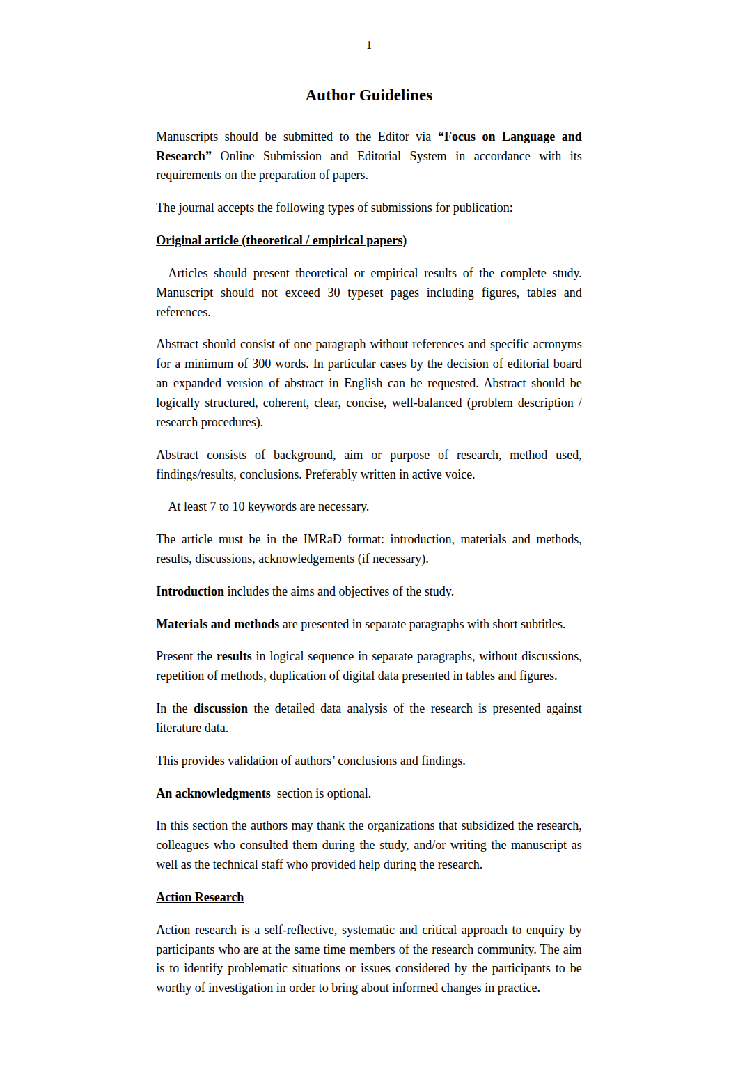1
Author Guidelines
Manuscripts should be submitted to the Editor via “Focus on Language and Research” Online Submission and Editorial System in accordance with its requirements on the preparation of papers.
The journal accepts the following types of submissions for publication:
Original article (theoretical / empirical papers)
Articles should present theoretical or empirical results of the complete study. Manuscript should not exceed 30 typeset pages including figures, tables and references.
Abstract should consist of one paragraph without references and specific acronyms for a minimum of 300 words. In particular cases by the decision of editorial board an expanded version of abstract in English can be requested. Abstract should be logically structured, coherent, clear, concise, well-balanced (problem description / research procedures).
Abstract consists of background, aim or purpose of research, method used, findings/results, conclusions. Preferably written in active voice.
At least 7 to 10 keywords are necessary.
The article must be in the IMRaD format: introduction, materials and methods, results, discussions, acknowledgements (if necessary).
Introduction includes the aims and objectives of the study.
Materials and methods are presented in separate paragraphs with short subtitles.
Present the results in logical sequence in separate paragraphs, without discussions, repetition of methods, duplication of digital data presented in tables and figures.
In the discussion the detailed data analysis of the research is presented against literature data.
This provides validation of authors’ conclusions and findings.
An acknowledgments section is optional.
In this section the authors may thank the organizations that subsidized the research, colleagues who consulted them during the study, and/or writing the manuscript as well as the technical staff who provided help during the research.
Action Research
Action research is a self-reflective, systematic and critical approach to enquiry by participants who are at the same time members of the research community. The aim is to identify problematic situations or issues considered by the participants to be worthy of investigation in order to bring about informed changes in practice.